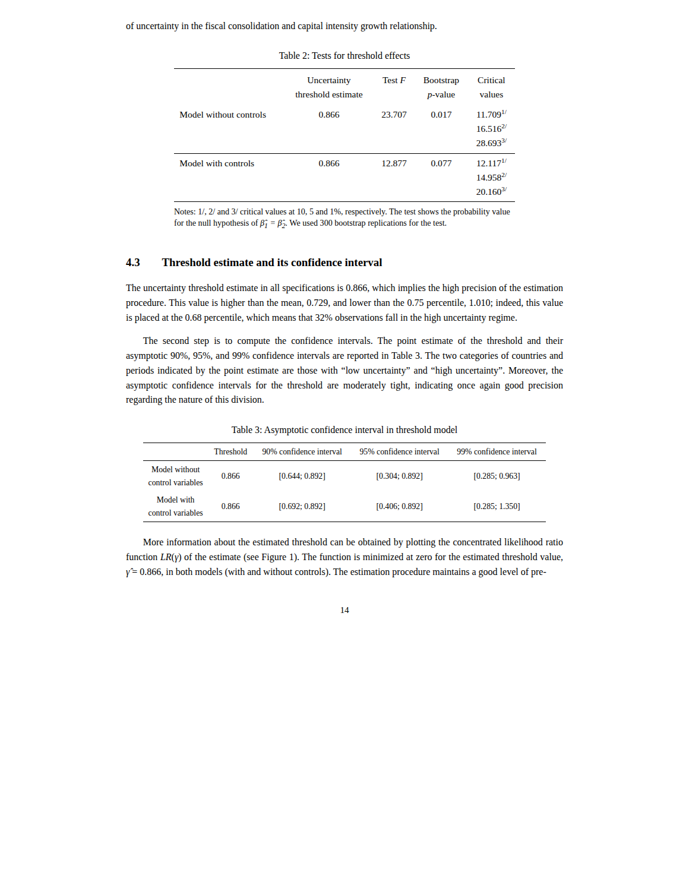of uncertainty in the fiscal consolidation and capital intensity growth relationship.
Table 2: Tests for threshold effects
| | Uncertainty threshold estimate | Test F | Bootstrap p -value | Critical values |
| --- | --- | --- | --- | --- |
| Model without controls | 0.866 | 23.707 | 0.017 | 11.709 1/ 16.516 2/ 28.693 3/ |
| Model with controls | 0.866 | 12.877 | 0.077 | 12.117 1/ 14.958 2/ 20.160 3/ |
Notes: 1/, 2/ and 3/ critical values at 10, 5 and 1%, respectively. The test shows the probability value for the null hypothesis of β̂1 = β̂2. We used 300 bootstrap replications for the test.
4.3 Threshold estimate and its confidence interval
The uncertainty threshold estimate in all specifications is 0.866, which implies the high precision of the estimation procedure. This value is higher than the mean, 0.729, and lower than the 0.75 percentile, 1.010; indeed, this value is placed at the 0.68 percentile, which means that 32% observations fall in the high uncertainty regime.
The second step is to compute the confidence intervals. The point estimate of the threshold and their asymptotic 90%, 95%, and 99% confidence intervals are reported in Table 3. The two categories of countries and periods indicated by the point estimate are those with “low uncertainty” and “high uncertainty”. Moreover, the asymptotic confidence intervals for the threshold are moderately tight, indicating once again good precision regarding the nature of this division.
Table 3: Asymptotic confidence interval in threshold model
| | Threshold | 90% confidence interval | 95% confidence interval | 99% confidence interval |
| --- | --- | --- | --- | --- |
| Model without control variables | 0.866 | [0.644; 0.892] | [0.304; 0.892] | [0.285; 0.963] |
| Model with control variables | 0.866 | [0.692; 0.892] | [0.406; 0.892] | [0.285; 1.350] |
More information about the estimated threshold can be obtained by plotting the concentrated likelihood ratio function LR(γ) of the estimate (see Figure 1). The function is minimized at zero for the estimated threshold value, γ̂ = 0.866, in both models (with and without controls). The estimation procedure maintains a good level of pre-
14